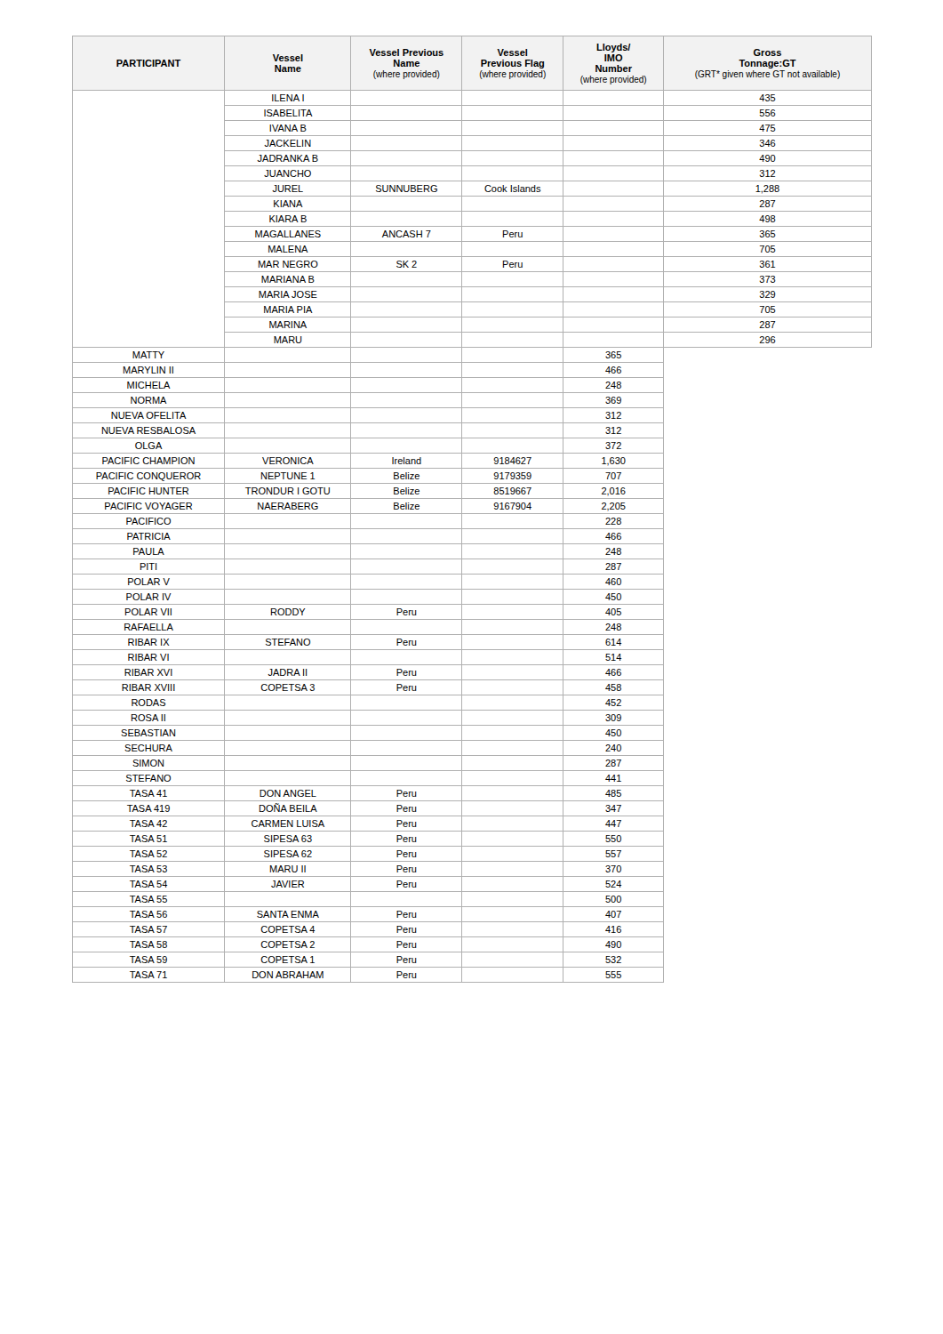| PARTICIPANT | Vessel Name | Vessel Previous Name (where provided) | Vessel Previous Flag (where provided) | Lloyds/ IMO Number (where provided) | Gross Tonnage:GT (GRT* given where GT not available) |
| --- | --- | --- | --- | --- | --- |
| | ILENA I | | | | 435 |
| ISABELITA | | | | 556 |
| IVANA B | | | | 475 |
| JACKELIN | | | | 346 |
| JADRANKA B | | | | 490 |
| JUANCHO | | | | 312 |
| JUREL | SUNNUBERG | Cook Islands | | 1,288 |
| KIANA | | | | 287 |
| KIARA B | | | | 498 |
| MAGALLANES | ANCASH 7 | Peru | | 365 |
| MALENA | | | | 705 |
| MAR NEGRO | SK 2 | Peru | | 361 |
| MARIANA B | | | | 373 |
| MARIA JOSE | | | | 329 |
| MARIA PIA | | | | 705 |
| MARINA | | | | 287 |
| MARU | | | | 296 |
| MATTY | | | | 365 |
| MARYLIN II | | | | 466 |
| MICHELA | | | | 248 |
| NORMA | | | | 369 |
| NUEVA OFELITA | | | | 312 |
| NUEVA RESBALOSA | | | | 312 |
| OLGA | | | | 372 |
| PACIFIC CHAMPION | VERONICA | Ireland | 9184627 | 1,630 |
| PACIFIC CONQUEROR | NEPTUNE 1 | Belize | 9179359 | 707 |
| PACIFIC HUNTER | TRONDUR I GOTU | Belize | 8519667 | 2,016 |
| PACIFIC VOYAGER | NAERABERG | Belize | 9167904 | 2,205 |
| PACIFICO | | | | 228 |
| PATRICIA | | | | 466 |
| PAULA | | | | 248 |
| PITI | | | | 287 |
| POLAR V | | | | 460 |
| POLAR IV | | | | 450 |
| POLAR VII | RODDY | Peru | | 405 |
| RAFAELLA | | | | 248 |
| RIBAR IX | STEFANO | Peru | | 614 |
| RIBAR VI | | | | 514 |
| RIBAR XVI | JADRA II | Peru | | 466 |
| RIBAR XVIII | COPETSA 3 | Peru | | 458 |
| RODAS | | | | 452 |
| ROSA II | | | | 309 |
| SEBASTIAN | | | | 450 |
| SECHURA | | | | 240 |
| SIMON | | | | 287 |
| STEFANO | | | | 441 |
| TASA 41 | DON ANGEL | Peru | | 485 |
| TASA 419 | DOÑA BEILA | Peru | | 347 |
| TASA 42 | CARMEN LUISA | Peru | | 447 |
| TASA 51 | SIPESA 63 | Peru | | 550 |
| TASA 52 | SIPESA 62 | Peru | | 557 |
| TASA 53 | MARU II | Peru | | 370 |
| TASA 54 | JAVIER | Peru | | 524 |
| TASA 55 | | | | 500 |
| TASA 56 | SANTA ENMA | Peru | | 407 |
| TASA 57 | COPETSA 4 | Peru | | 416 |
| TASA 58 | COPETSA 2 | Peru | | 490 |
| TASA 59 | COPETSA 1 | Peru | | 532 |
| TASA 71 | DON ABRAHAM | Peru | | 555 |